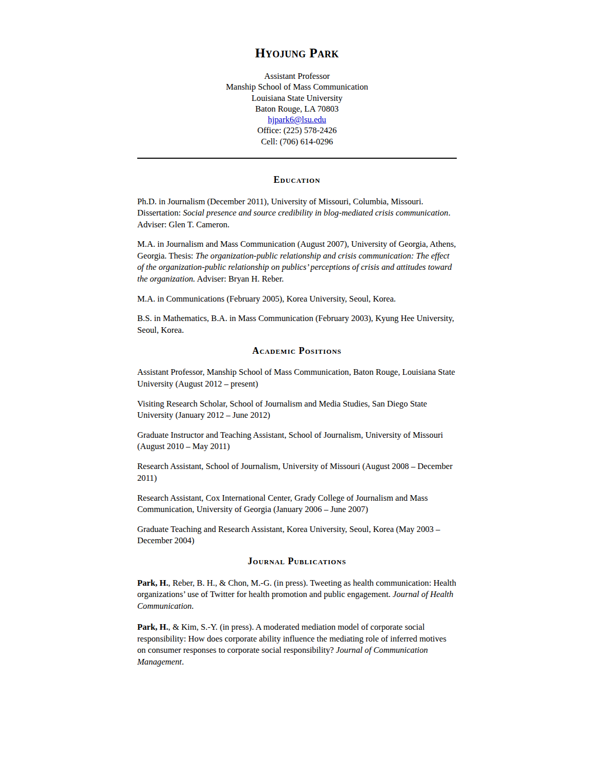Hyojung Park
Assistant Professor
Manship School of Mass Communication
Louisiana State University
Baton Rouge, LA 70803
hjpark6@lsu.edu
Office: (225) 578-2426
Cell: (706) 614-0296
Education
Ph.D. in Journalism (December 2011), University of Missouri, Columbia, Missouri. Dissertation: Social presence and source credibility in blog-mediated crisis communication. Adviser: Glen T. Cameron.
M.A. in Journalism and Mass Communication (August 2007), University of Georgia, Athens, Georgia. Thesis: The organization-public relationship and crisis communication: The effect of the organization-public relationship on publics’ perceptions of crisis and attitudes toward the organization. Adviser: Bryan H. Reber.
M.A. in Communications (February 2005), Korea University, Seoul, Korea.
B.S. in Mathematics, B.A. in Mass Communication (February 2003), Kyung Hee University, Seoul, Korea.
Academic Positions
Assistant Professor, Manship School of Mass Communication, Baton Rouge, Louisiana State University (August 2012 – present)
Visiting Research Scholar, School of Journalism and Media Studies, San Diego State University (January 2012 – June 2012)
Graduate Instructor and Teaching Assistant, School of Journalism, University of Missouri (August 2010 – May 2011)
Research Assistant, School of Journalism, University of Missouri (August 2008 – December 2011)
Research Assistant, Cox International Center, Grady College of Journalism and Mass Communication, University of Georgia (January 2006 – June 2007)
Graduate Teaching and Research Assistant, Korea University, Seoul, Korea (May 2003 – December 2004)
Journal Publications
Park, H., Reber, B. H., & Chon, M.-G. (in press). Tweeting as health communication: Health organizations’ use of Twitter for health promotion and public engagement. Journal of Health Communication.
Park, H., & Kim, S.-Y. (in press). A moderated mediation model of corporate social responsibility: How does corporate ability influence the mediating role of inferred motives on consumer responses to corporate social responsibility? Journal of Communication Management.